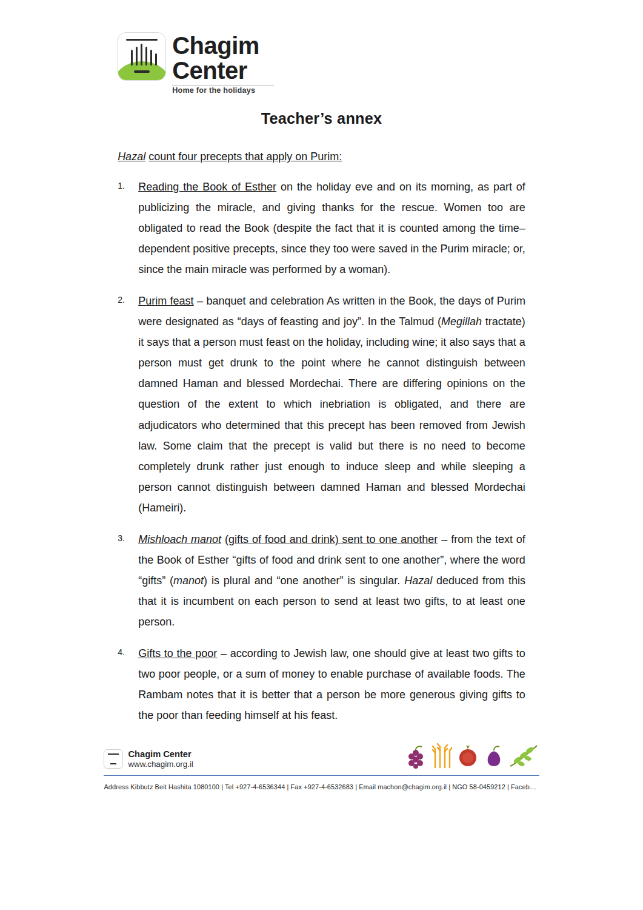Chagim Center Home for the holidays
Teacher’s annex
Hazal count four precepts that apply on Purim:
Reading the Book of Esther on the holiday eve and on its morning, as part of publicizing the miracle, and giving thanks for the rescue. Women too are obligated to read the Book (despite the fact that it is counted among the time–dependent positive precepts, since they too were saved in the Purim miracle; or, since the main miracle was performed by a woman).
Purim feast – banquet and celebration As written in the Book, the days of Purim were designated as “days of feasting and joy”. In the Talmud (Megillah tractate) it says that a person must feast on the holiday, including wine; it also says that a person must get drunk to the point where he cannot distinguish between damned Haman and blessed Mordechai. There are differing opinions on the question of the extent to which inebriation is obligated, and there are adjudicators who determined that this precept has been removed from Jewish law. Some claim that the precept is valid but there is no need to become completely drunk rather just enough to induce sleep and while sleeping a person cannot distinguish between damned Haman and blessed Mordechai (Hameiri).
Mishloach manot (gifts of food and drink) sent to one another – from the text of the Book of Esther “gifts of food and drink sent to one another”, where the word “gifts” (manot) is plural and “one another” is singular. Hazal deduced from this that it is incumbent on each person to send at least two gifts, to at least one person.
Gifts to the poor – according to Jewish law, one should give at least two gifts to two poor people, or a sum of money to enable purchase of available foods. The Rambam notes that it is better that a person be more generous giving gifts to the poor than feeding himself at his feast.
Chagim Center
www.chagim.org.il
Address Kibbutz Beit Hashita 1080100 | Tel +927-4-6536344 | Fax +927-4-6532683 | Email machon@chagim.org.il | NGO 58-0459212 | Facebook f מכון שיטים